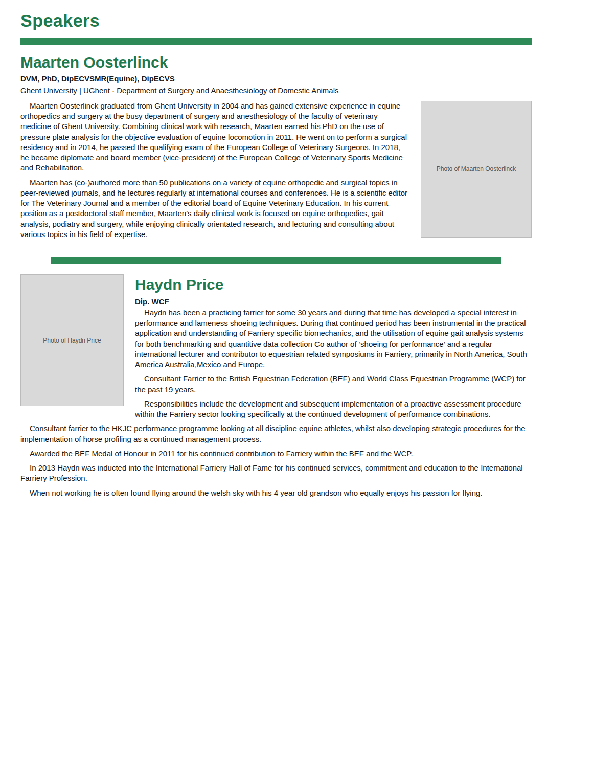Speakers
Maarten Oosterlinck
DVM, PhD, DipECVSMR(Equine), DipECVS
Ghent University | UGhent · Department of Surgery and Anaesthesiology of Domestic Animals
Photo of Maarten Oosterlinck
Maarten Oosterlinck graduated from Ghent University in 2004 and has gained extensive experience in equine orthopedics and surgery at the busy department of surgery and anesthesiology of the faculty of veterinary medicine of Ghent University. Combining clinical work with research, Maarten earned his PhD on the use of pressure plate analysis for the objective evaluation of equine locomotion in 2011. He went on to perform a surgical residency and in 2014, he passed the qualifying exam of the European College of Veterinary Surgeons. In 2018, he became diplomate and board member (vice-president) of the European College of Veterinary Sports Medicine and Rehabilitation.
Maarten has (co-)authored more than 50 publications on a variety of equine orthopedic and surgical topics in peer-reviewed journals, and he lectures regularly at international courses and conferences. He is a scientific editor for The Veterinary Journal and a member of the editorial board of Equine Veterinary Education. In his current position as a postdoctoral staff member, Maarten’s daily clinical work is focused on equine orthopedics, gait analysis, podiatry and surgery, while enjoying clinically orientated research, and lecturing and consulting about various topics in his field of expertise.
Photo of Haydn Price
Haydn Price
Dip. WCF
Haydn has been a practicing farrier for some 30 years and during that time has developed a special interest in performance and lameness shoeing techniques. During that continued period has been instrumental in the practical application and understanding of Farriery specific biomechanics, and the utilisation of equine gait analysis systems for both benchmarking and quantitive data collection Co author of ‘shoeing for performance’ and a regular international lecturer and contributor to equestrian related symposiums in Farriery, primarily in North America, South America Australia,Mexico and Europe.
Consultant Farrier to the British Equestrian Federation (BEF) and World Class Equestrian Programme (WCP) for the past 19 years.
Responsibilities include the development and subsequent implementation of a proactive assessment procedure within the Farriery sector looking specifically at the continued development of performance combinations.
Consultant farrier to the HKJC performance programme looking at all discipline equine athletes, whilst also developing strategic procedures for the implementation of horse profiling as a continued management process.
Awarded the BEF Medal of Honour in 2011 for his continued contribution to Farriery within the BEF and the WCP.
In 2013 Haydn was inducted into the International Farriery Hall of Fame for his continued services, commitment and education to the International Farriery Profession.
When not working he is often found flying around the welsh sky with his 4 year old grandson who equally enjoys his passion for flying.